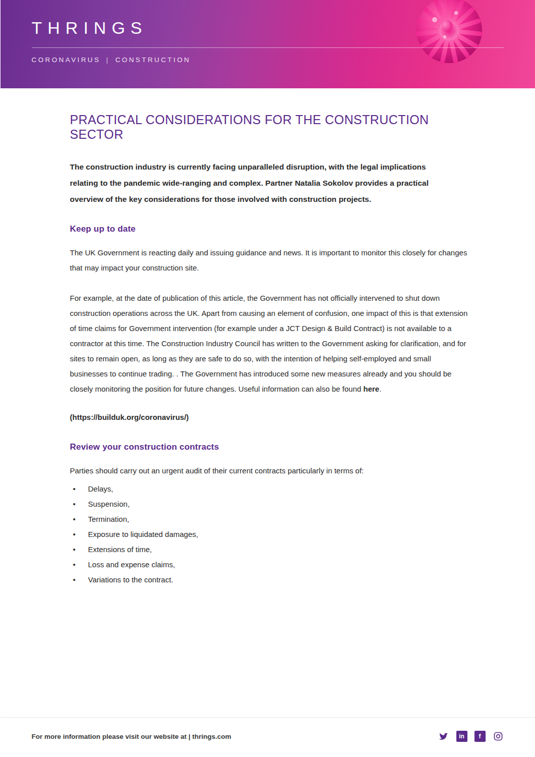THRINGS
CORONAVIRUS | CONSTRUCTION
PRACTICAL CONSIDERATIONS FOR THE CONSTRUCTION SECTOR
The construction industry is currently facing unparalleled disruption, with the legal implications relating to the pandemic wide-ranging and complex. Partner Natalia Sokolov provides a practical overview of the key considerations for those involved with construction projects.
Keep up to date
The UK Government is reacting daily and issuing guidance and news. It is important to monitor this closely for changes that may impact your construction site.
For example, at the date of publication of this article, the Government has not officially intervened to shut down construction operations across the UK. Apart from causing an element of confusion, one impact of this is that extension of time claims for Government intervention (for example under a JCT Design & Build Contract) is not available to a contractor at this time. The Construction Industry Council has written to the Government asking for clarification, and for sites to remain open, as long as they are safe to do so, with the intention of helping self-employed and small businesses to continue trading. . The Government has introduced some new measures already and you should be closely monitoring the position for future changes. Useful information can also be found here.
(https://builduk.org/coronavirus/)
Review your construction contracts
Parties should carry out an urgent audit of their current contracts particularly in terms of:
Delays,
Suspension,
Termination,
Exposure to liquidated damages,
Extensions of time,
Loss and expense claims,
Variations to the contract.
For more information please visit our website at | thrings.com
in f